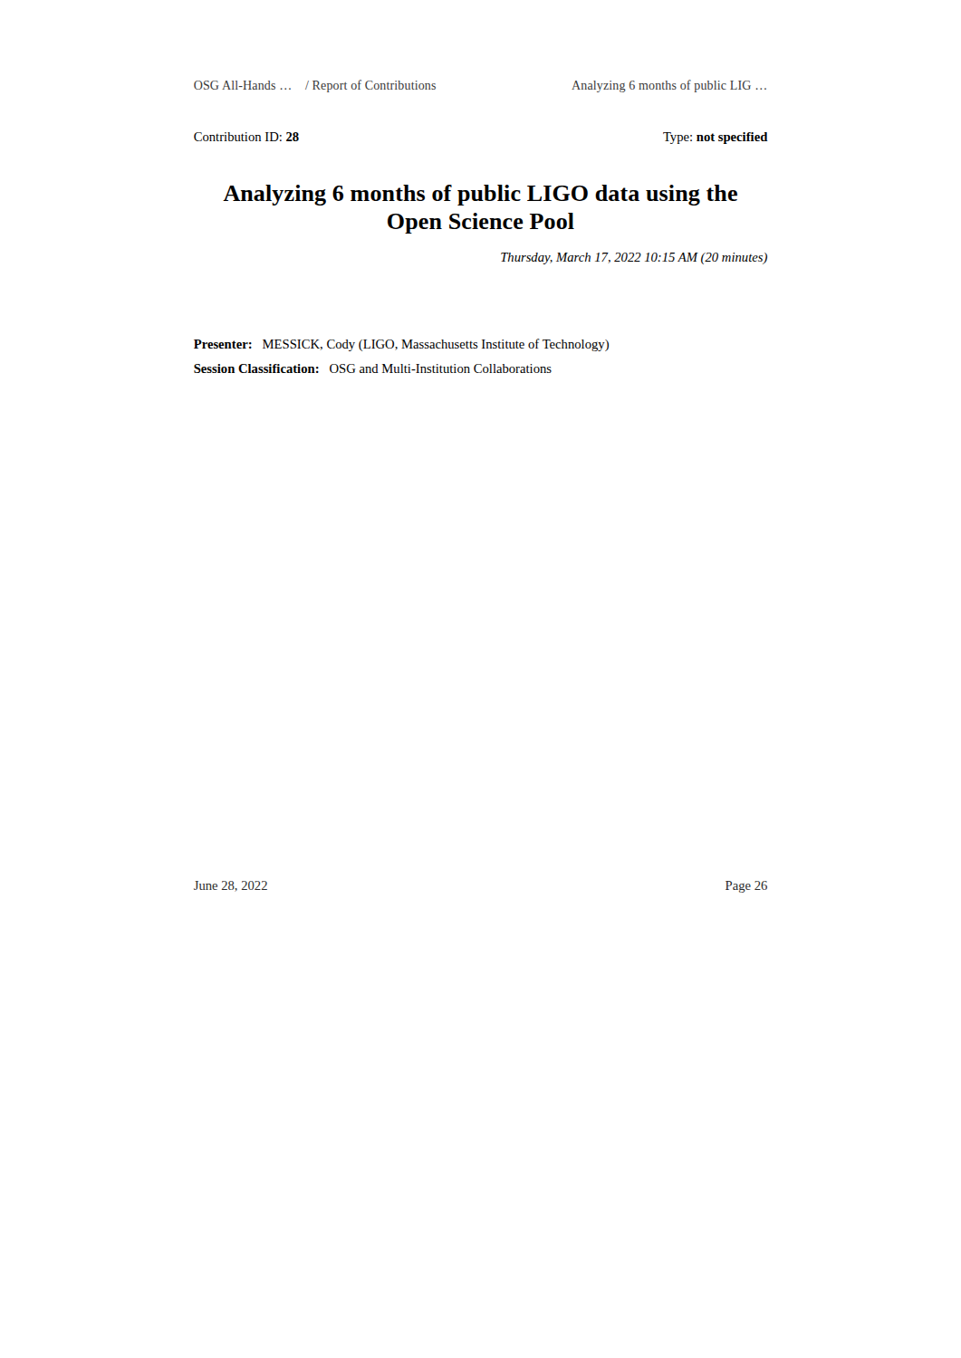OSG All-Hands … / Report of Contributions
Analyzing 6 months of public LIG …
Contribution ID: 28
Type: not specified
Analyzing 6 months of public LIGO data using the
Open Science Pool
Thursday, March 17, 2022 10:15 AM (20 minutes)
Presenter: MESSICK, Cody (LIGO, Massachusetts Institute of Technology)
Session Classification: OSG and Multi-Institution Collaborations
June 28, 2022
Page 26